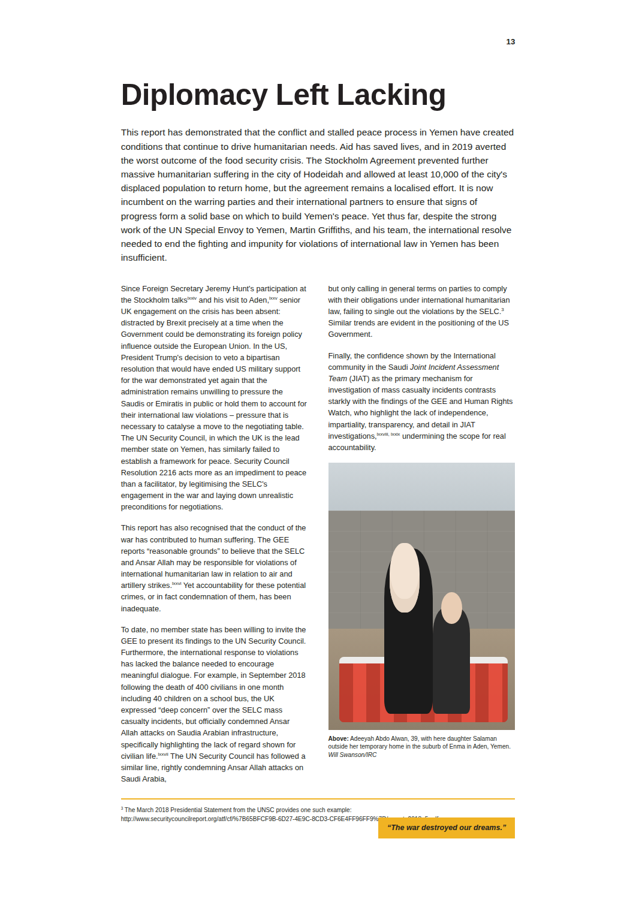13
Diplomacy Left Lacking
This report has demonstrated that the conflict and stalled peace process in Yemen have created conditions that continue to drive humanitarian needs. Aid has saved lives, and in 2019 averted the worst outcome of the food security crisis. The Stockholm Agreement prevented further massive humanitarian suffering in the city of Hodeidah and allowed at least 10,000 of the city's displaced population to return home, but the agreement remains a localised effort. It is now incumbent on the warring parties and their international partners to ensure that signs of progress form a solid base on which to build Yemen's peace. Yet thus far, despite the strong work of the UN Special Envoy to Yemen, Martin Griffiths, and his team, the international resolve needed to end the fighting and impunity for violations of international law in Yemen has been insufficient.
Since Foreign Secretary Jeremy Hunt's participation at the Stockholm talkslxxiv and his visit to Aden,lxxv senior UK engagement on the crisis has been absent: distracted by Brexit precisely at a time when the Government could be demonstrating its foreign policy influence outside the European Union. In the US, President Trump's decision to veto a bipartisan resolution that would have ended US military support for the war demonstrated yet again that the administration remains unwilling to pressure the Saudis or Emiratis in public or hold them to account for their international law violations – pressure that is necessary to catalyse a move to the negotiating table. The UN Security Council, in which the UK is the lead member state on Yemen, has similarly failed to establish a framework for peace. Security Council Resolution 2216 acts more as an impediment to peace than a facilitator, by legitimising the SELC's engagement in the war and laying down unrealistic preconditions for negotiations.
This report has also recognised that the conduct of the war has contributed to human suffering. The GEE reports “reasonable grounds” to believe that the SELC and Ansar Allah may be responsible for violations of international humanitarian law in relation to air and artillery strikes.lxxvi Yet accountability for these potential crimes, or in fact condemnation of them, has been inadequate.
To date, no member state has been willing to invite the GEE to present its findings to the UN Security Council. Furthermore, the international response to violations has lacked the balance needed to encourage meaningful dialogue. For example, in September 2018 following the death of 400 civilians in one month including 40 children on a school bus, the UK expressed “deep concern” over the SELC mass casualty incidents, but officially condemned Ansar Allah attacks on Saudia Arabian infrastructure, specifically highlighting the lack of regard shown for civilian life.lxxvii The UN Security Council has followed a similar line, rightly condemning Ansar Allah attacks on Saudi Arabia,
but only calling in general terms on parties to comply with their obligations under international humanitarian law, failing to single out the violations by the SELC.3 Similar trends are evident in the positioning of the US Government.
Finally, the confidence shown by the International community in the Saudi Joint Incident Assessment Team (JIAT) as the primary mechanism for investigation of mass casualty incidents contrasts starkly with the findings of the GEE and Human Rights Watch, who highlight the lack of independence, impartiality, transparency, and detail in JIAT investigations,lxxviii, lxxix undermining the scope for real accountability.
Above: Adeeyah Abdo Alwan, 39, with here daughter Salaman outside her temporary home in the suburb of Enma in Aden, Yemen. Will Swanson/IRC
3 The March 2018 Presidential Statement from the UNSC provides one such example:
http://www.securitycouncilreport.org/atf/cf/%7B65BFCF9B-6D27-4E9C-8CD3-CF6E4FF96FF9%7D/s_prst_2018_5.pdf
“The war destroyed our dreams.”